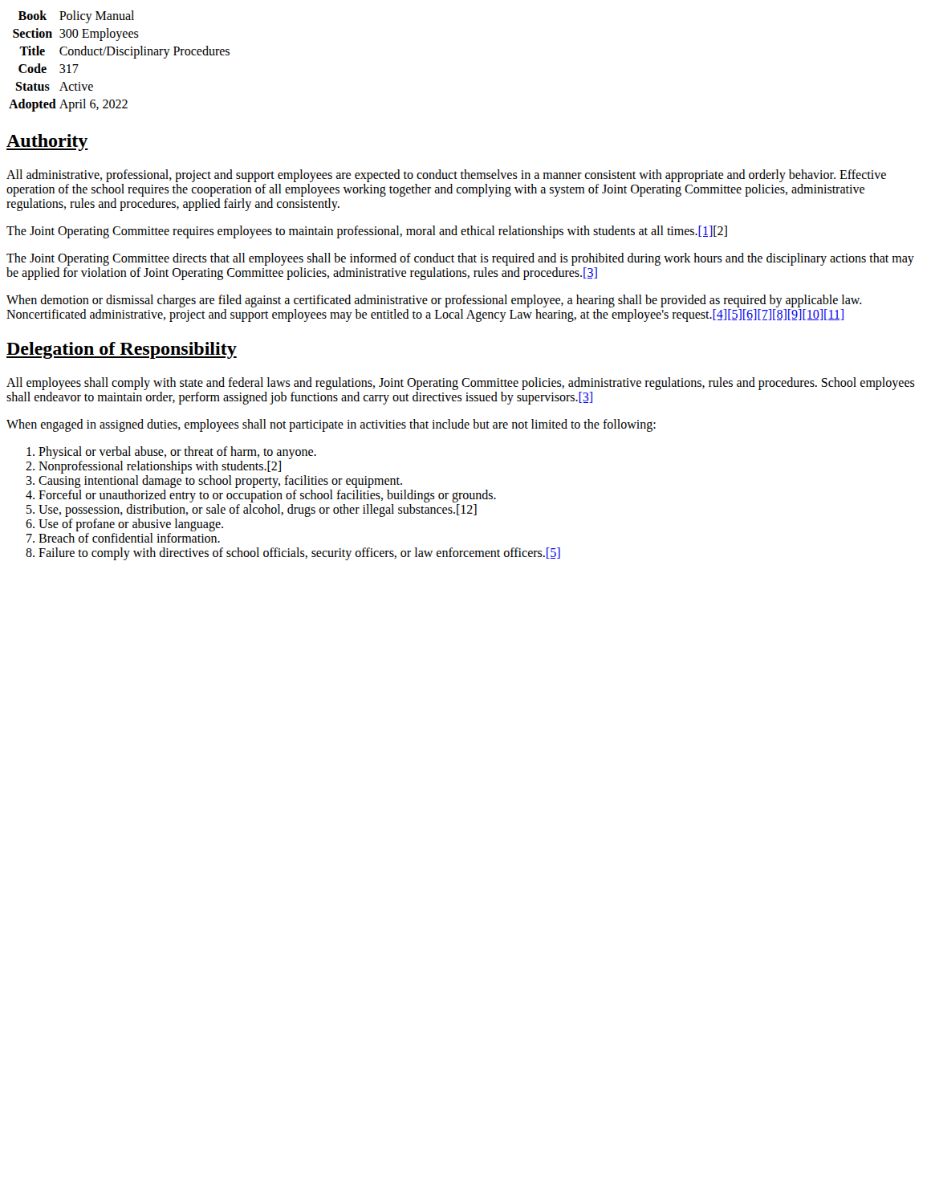| Book | Policy Manual |
| Section | 300 Employees |
| Title | Conduct/Disciplinary Procedures |
| Code | 317 |
| Status | Active |
| Adopted | April 6, 2022 |
Authority
All administrative, professional, project and support employees are expected to conduct themselves in a manner consistent with appropriate and orderly behavior. Effective operation of the school requires the cooperation of all employees working together and complying with a system of Joint Operating Committee policies, administrative regulations, rules and procedures, applied fairly and consistently.
The Joint Operating Committee requires employees to maintain professional, moral and ethical relationships with students at all times.[1][2]
The Joint Operating Committee directs that all employees shall be informed of conduct that is required and is prohibited during work hours and the disciplinary actions that may be applied for violation of Joint Operating Committee policies, administrative regulations, rules and procedures.[3]
When demotion or dismissal charges are filed against a certificated administrative or professional employee, a hearing shall be provided as required by applicable law. Noncertificated administrative, project and support employees may be entitled to a Local Agency Law hearing, at the employee's request.[4][5][6][7][8][9][10][11]
Delegation of Responsibility
All employees shall comply with state and federal laws and regulations, Joint Operating Committee policies, administrative regulations, rules and procedures. School employees shall endeavor to maintain order, perform assigned job functions and carry out directives issued by supervisors.[3]
When engaged in assigned duties, employees shall not participate in activities that include but are not limited to the following:
Physical or verbal abuse, or threat of harm, to anyone.
Nonprofessional relationships with students.[2]
Causing intentional damage to school property, facilities or equipment.
Forceful or unauthorized entry to or occupation of school facilities, buildings or grounds.
Use, possession, distribution, or sale of alcohol, drugs or other illegal substances.[12]
Use of profane or abusive language.
Breach of confidential information.
Failure to comply with directives of school officials, security officers, or law enforcement officers.[5]